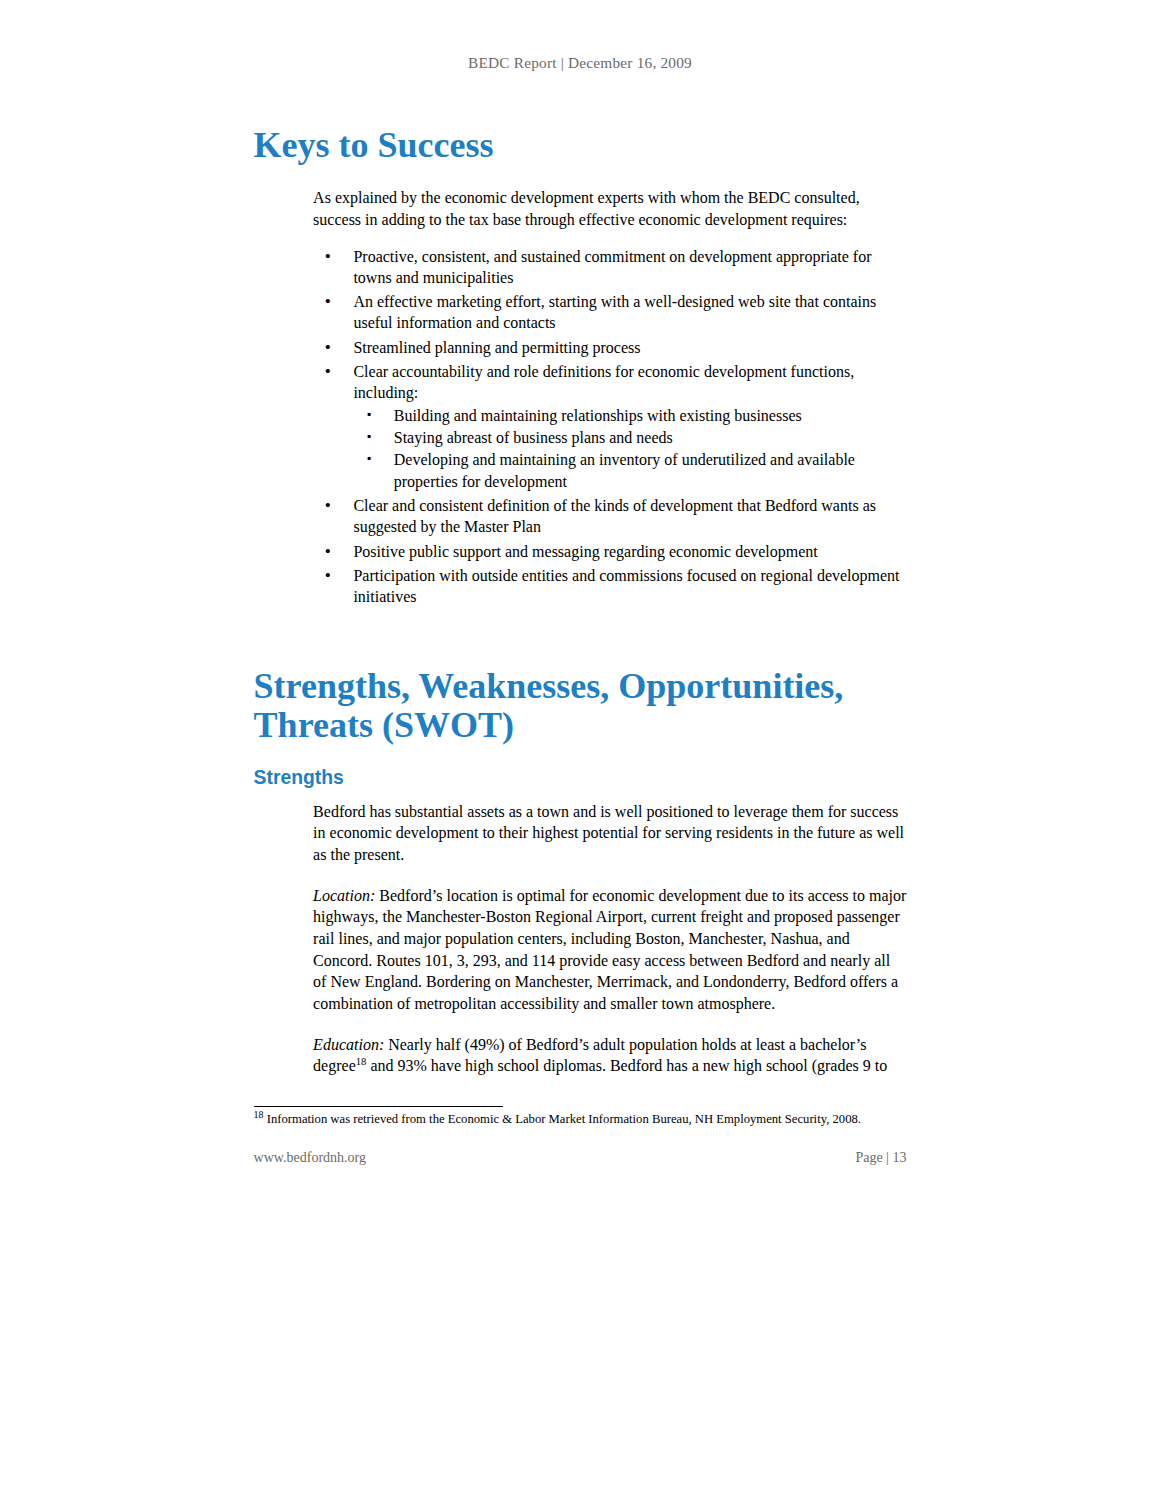BEDC Report | December 16, 2009
Keys to Success
As explained by the economic development experts with whom the BEDC consulted, success in adding to the tax base through effective economic development requires:
Proactive, consistent, and sustained commitment on development appropriate for towns and municipalities
An effective marketing effort, starting with a well-designed web site that contains useful information and contacts
Streamlined planning and permitting process
Clear accountability and role definitions for economic development functions, including:
Building and maintaining relationships with existing businesses
Staying abreast of business plans and needs
Developing and maintaining an inventory of underutilized and available properties for development
Clear and consistent definition of the kinds of development that Bedford wants as suggested by the Master Plan
Positive public support and messaging regarding economic development
Participation with outside entities and commissions focused on regional development initiatives
Strengths, Weaknesses, Opportunities,
Threats (SWOT)
Strengths
Bedford has substantial assets as a town and is well positioned to leverage them for success in economic development to their highest potential for serving residents in the future as well as the present.
Location: Bedford’s location is optimal for economic development due to its access to major highways, the Manchester-Boston Regional Airport, current freight and proposed passenger rail lines, and major population centers, including Boston, Manchester, Nashua, and Concord. Routes 101, 3, 293, and 114 provide easy access between Bedford and nearly all of New England. Bordering on Manchester, Merrimack, and Londonderry, Bedford offers a combination of metropolitan accessibility and smaller town atmosphere.
Education: Nearly half (49%) of Bedford’s adult population holds at least a bachelor’s degree18 and 93% have high school diplomas. Bedford has a new high school (grades 9 to
18 Information was retrieved from the Economic & Labor Market Information Bureau, NH Employment Security, 2008.
www.bedfordnh.org Page | 13